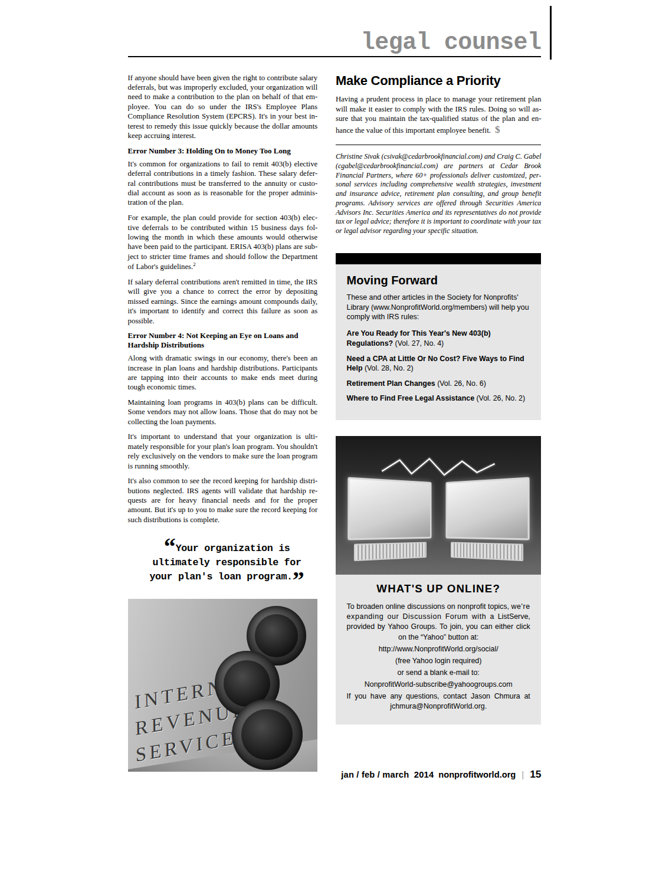legal counsel
If anyone should have been given the right to contribute salary deferrals, but was improperly excluded, your organization will need to make a contribution to the plan on behalf of that employee. You can do so under the IRS's Employee Plans Compliance Resolution System (EPCRS). It's in your best interest to remedy this issue quickly because the dollar amounts keep accruing interest.
Error Number 3: Holding On to Money Too Long
It's common for organizations to fail to remit 403(b) elective deferral contributions in a timely fashion. These salary deferral contributions must be transferred to the annuity or custodial account as soon as is reasonable for the proper administration of the plan.
For example, the plan could provide for section 403(b) elective deferrals to be contributed within 15 business days following the month in which these amounts would otherwise have been paid to the participant. ERISA 403(b) plans are subject to stricter time frames and should follow the Department of Labor's guidelines.2
If salary deferral contributions aren't remitted in time, the IRS will give you a chance to correct the error by depositing missed earnings. Since the earnings amount compounds daily, it's important to identify and correct this failure as soon as possible.
Error Number 4: Not Keeping an Eye on Loans and Hardship Distributions
Along with dramatic swings in our economy, there's been an increase in plan loans and hardship distributions. Participants are tapping into their accounts to make ends meet during tough economic times.
Maintaining loan programs in 403(b) plans can be difficult. Some vendors may not allow loans. Those that do may not be collecting the loan payments.
It's important to understand that your organization is ultimately responsible for your plan's loan program. You shouldn't rely exclusively on the vendors to make sure the loan program is running smoothly.
It's also common to see the record keeping for hardship distributions neglected. IRS agents will validate that hardship requests are for heavy financial needs and for the proper amount. But it's up to you to make sure the record keeping for such distributions is complete.
“Your organization is ultimately responsible for your plan's loan program.”
INTERNAL
REVENUE
SERVICE
Make Compliance a Priority
Having a prudent process in place to manage your retirement plan will make it easier to comply with the IRS rules. Doing so will assure that you maintain the tax-qualified status of the plan and enhance the value of this important employee benefit. $
Christine Sivak (csivak@cedarbrookfinancial.com) and Craig C. Gabel (cgabel@cedarbrookfinancial.com) are partners at Cedar Brook Financial Partners, where 60+ professionals deliver customized, personal services including comprehensive wealth strategies, investment and insurance advice, retirement plan consulting, and group benefit programs. Advisory services are offered through Securities America Advisors Inc. Securities America and its representatives do not provide tax or legal advice; therefore it is important to coordinate with your tax or legal advisor regarding your specific situation.
Moving Forward
These and other articles in the Society for Nonprofits' Library (www.NonprofitWorld.org/members) will help you comply with IRS rules:
Are You Ready for This Year's New 403(b) Regulations? (Vol. 27, No. 4)
Need a CPA at Little Or No Cost? Five Ways to Find Help (Vol. 28, No. 2)
Retirement Plan Changes (Vol. 26, No. 6)
Where to Find Free Legal Assistance (Vol. 26, No. 2)
WHAT'S UP ONLINE?
To broaden online discussions on nonprofit topics, we're expanding our Discussion Forum with a ListServe, provided by Yahoo Groups. To join, you can either click on the “Yahoo” button at:
http://www.NonprofitWorld.org/social/
(free Yahoo login required)
or send a blank e-mail to:
NonprofitWorld-subscribe@yahoogroups.com
If you have any questions, contact Jason Chmura at jchmura@NonprofitWorld.org.
jan / feb / march 2014 nonprofitworld.org | 15